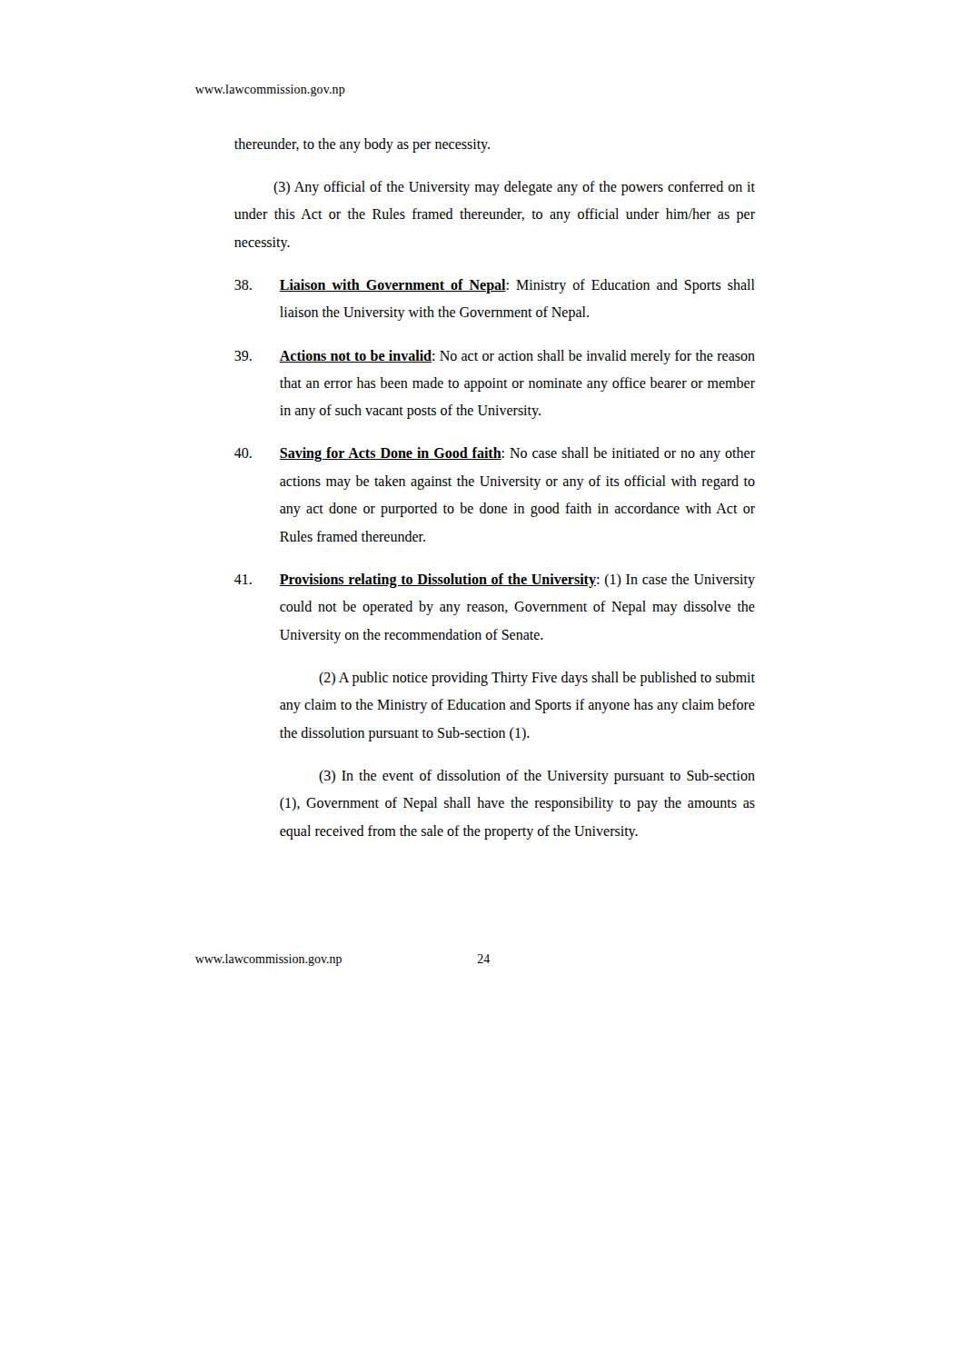www.lawcommission.gov.np
thereunder, to the any body as per necessity.
(3) Any official of the University may delegate any of the powers conferred on it under this Act or the Rules framed thereunder, to any official under him/her as per necessity.
38.
Liaison with Government of Nepal: Ministry of Education and Sports shall liaison the University with the Government of Nepal.
39.
Actions not to be invalid: No act or action shall be invalid merely for the reason that an error has been made to appoint or nominate any office bearer or member in any of such vacant posts of the University.
40.
Saving for Acts Done in Good faith: No case shall be initiated or no any other actions may be taken against the University or any of its official with regard to any act done or purported to be done in good faith in accordance with Act or Rules framed thereunder.
41.
Provisions relating to Dissolution of the University: (1) In case the University could not be operated by any reason, Government of Nepal may dissolve the University on the recommendation of Senate.
(2) A public notice providing Thirty Five days shall be published to submit any claim to the Ministry of Education and Sports if anyone has any claim before the dissolution pursuant to Sub-section (1).
(3) In the event of dissolution of the University pursuant to Sub-section (1), Government of Nepal shall have the responsibility to pay the amounts as equal received from the sale of the property of the University.
www.lawcommission.gov.np 24